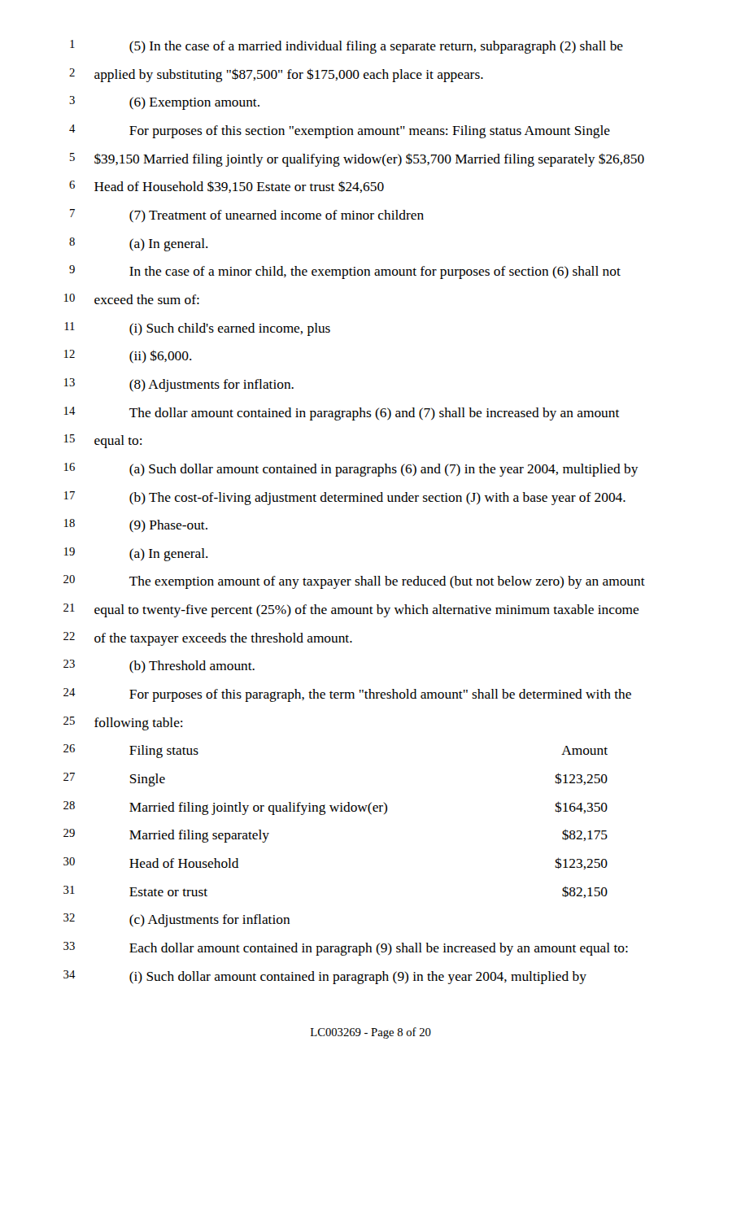(5) In the case of a married individual filing a separate return, subparagraph (2) shall be
applied by substituting "$87,500" for $175,000 each place it appears.
(6) Exemption amount.
For purposes of this section "exemption amount" means: Filing status Amount Single
$39,150 Married filing jointly or qualifying widow(er) $53,700 Married filing separately $26,850
Head of Household $39,150 Estate or trust $24,650
(7) Treatment of unearned income of minor children
(a) In general.
In the case of a minor child, the exemption amount for purposes of section (6) shall not
exceed the sum of:
(i) Such child's earned income, plus
(ii) $6,000.
(8) Adjustments for inflation.
The dollar amount contained in paragraphs (6) and (7) shall be increased by an amount
equal to:
(a) Such dollar amount contained in paragraphs (6) and (7) in the year 2004, multiplied by
(b) The cost-of-living adjustment determined under section (J) with a base year of 2004.
(9) Phase-out.
(a) In general.
The exemption amount of any taxpayer shall be reduced (but not below zero) by an amount
equal to twenty-five percent (25%) of the amount by which alternative minimum taxable income
of the taxpayer exceeds the threshold amount.
(b) Threshold amount.
For purposes of this paragraph, the term "threshold amount" shall be determined with the
following table:
Filing status Amount
Single $123,250
Married filing jointly or qualifying widow(er) $164,350
Married filing separately $82,175
Head of Household $123,250
Estate or trust $82,150
(c) Adjustments for inflation
Each dollar amount contained in paragraph (9) shall be increased by an amount equal to:
(i) Such dollar amount contained in paragraph (9) in the year 2004, multiplied by
LC003269 - Page 8 of 20